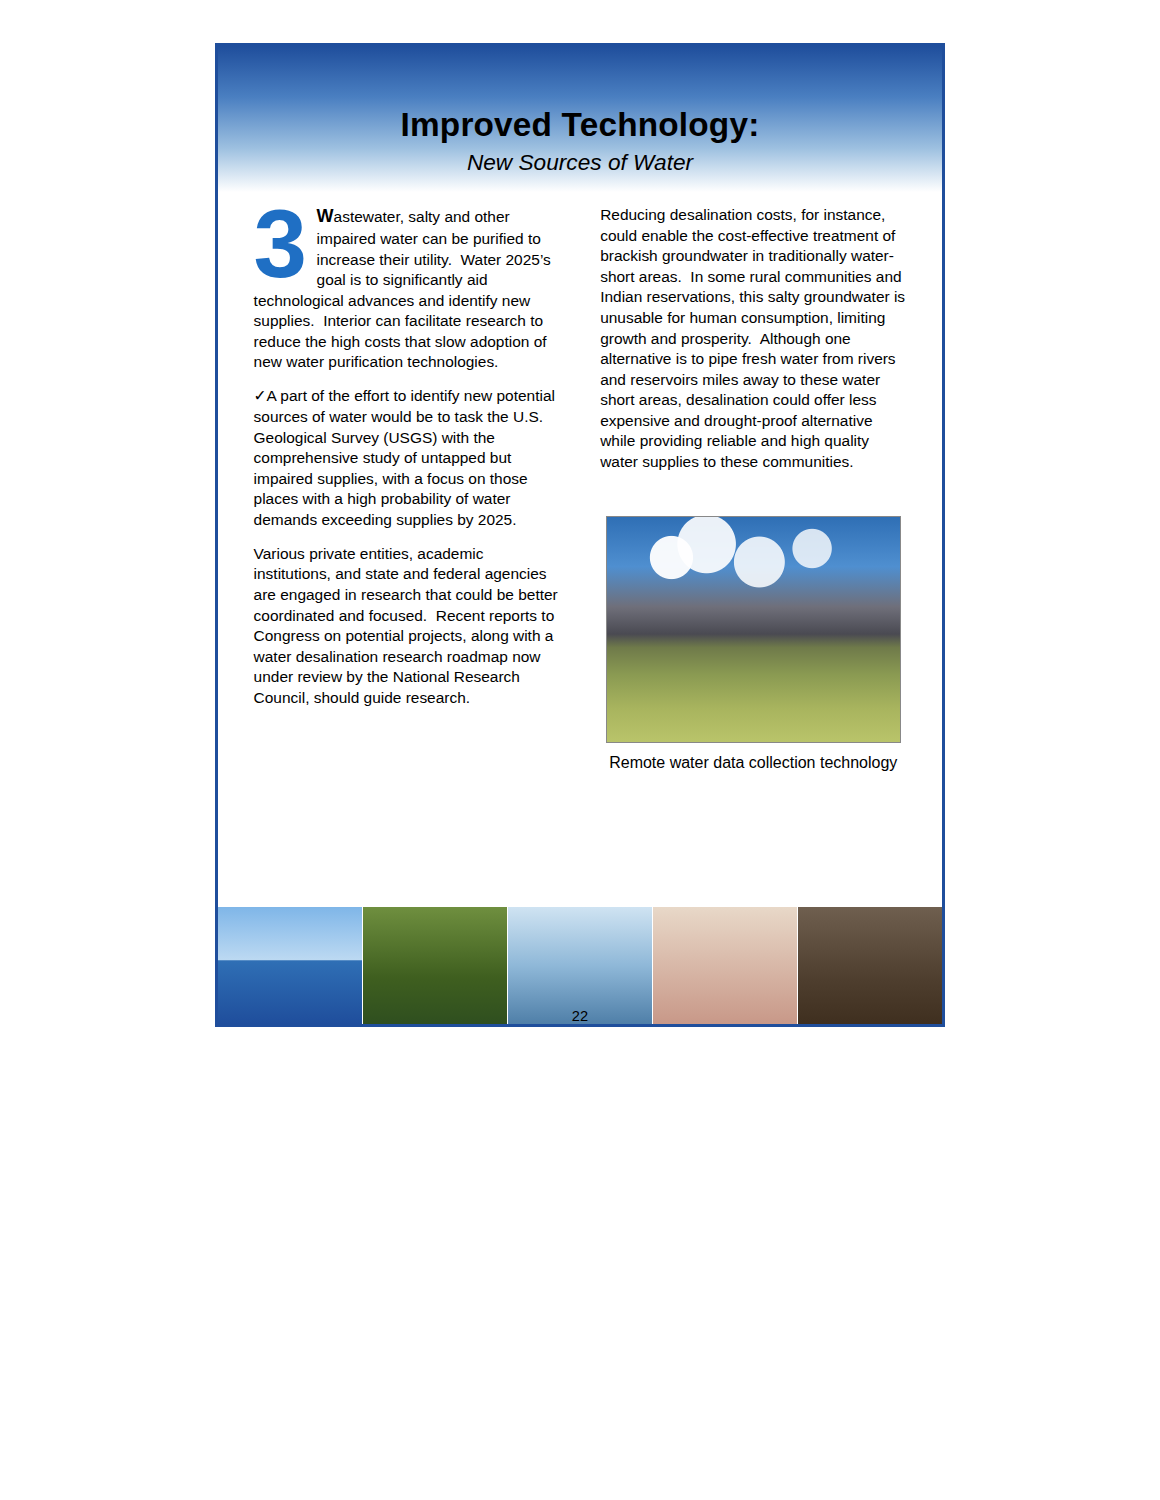Improved Technology:
New Sources of Water
3 Wastewater, salty and other impaired water can be purified to increase their utility. Water 2025’s goal is to significantly aid technological advances and identify new supplies. Interior can facilitate research to reduce the high costs that slow adoption of new water purification technologies.
✓A part of the effort to identify new potential sources of water would be to task the U.S. Geological Survey (USGS) with the comprehensive study of untapped but impaired supplies, with a focus on those places with a high probability of water demands exceeding supplies by 2025.
Various private entities, academic institutions, and state and federal agencies are engaged in research that could be better coordinated and focused. Recent reports to Congress on potential projects, along with a water desalination research roadmap now under review by the National Research Council, should guide research.
Reducing desalination costs, for instance, could enable the cost-effective treatment of brackish groundwater in traditionally water-short areas. In some rural communities and Indian reservations, this salty groundwater is unusable for human consumption, limiting growth and prosperity. Although one alternative is to pipe fresh water from rivers and reservoirs miles away to these water short areas, desalination could offer less expensive and drought-proof alternative while providing reliable and high quality water supplies to these communities.
Remote water data collection technology
22